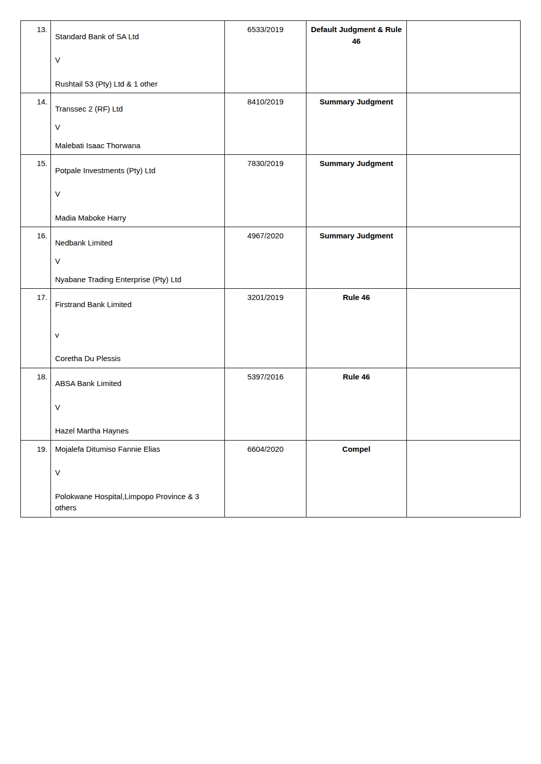| 13. | Standard Bank of SA Ltd V Rushtail 53 (Pty) Ltd & 1 other | 6533/2019 | Default Judgment & Rule 46 | |
| 14. | Transsec 2 (RF) Ltd V Malebati Isaac Thorwana | 8410/2019 | Summary Judgment | |
| 15. | Potpale Investments (Pty) Ltd V Madia Maboke Harry | 7830/2019 | Summary Judgment | |
| 16. | Nedbank Limited V Nyabane Trading Enterprise (Pty) Ltd | 4967/2020 | Summary Judgment | |
| 17. | Firstrand Bank Limited v Coretha Du Plessis | 3201/2019 | Rule 46 | |
| 18. | ABSA Bank Limited V Hazel Martha Haynes | 5397/2016 | Rule 46 | |
| 19. | Mojalefa Ditumiso Fannie Elias V Polokwane Hospital,Limpopo Province & 3 others | 6604/2020 | Compel | |